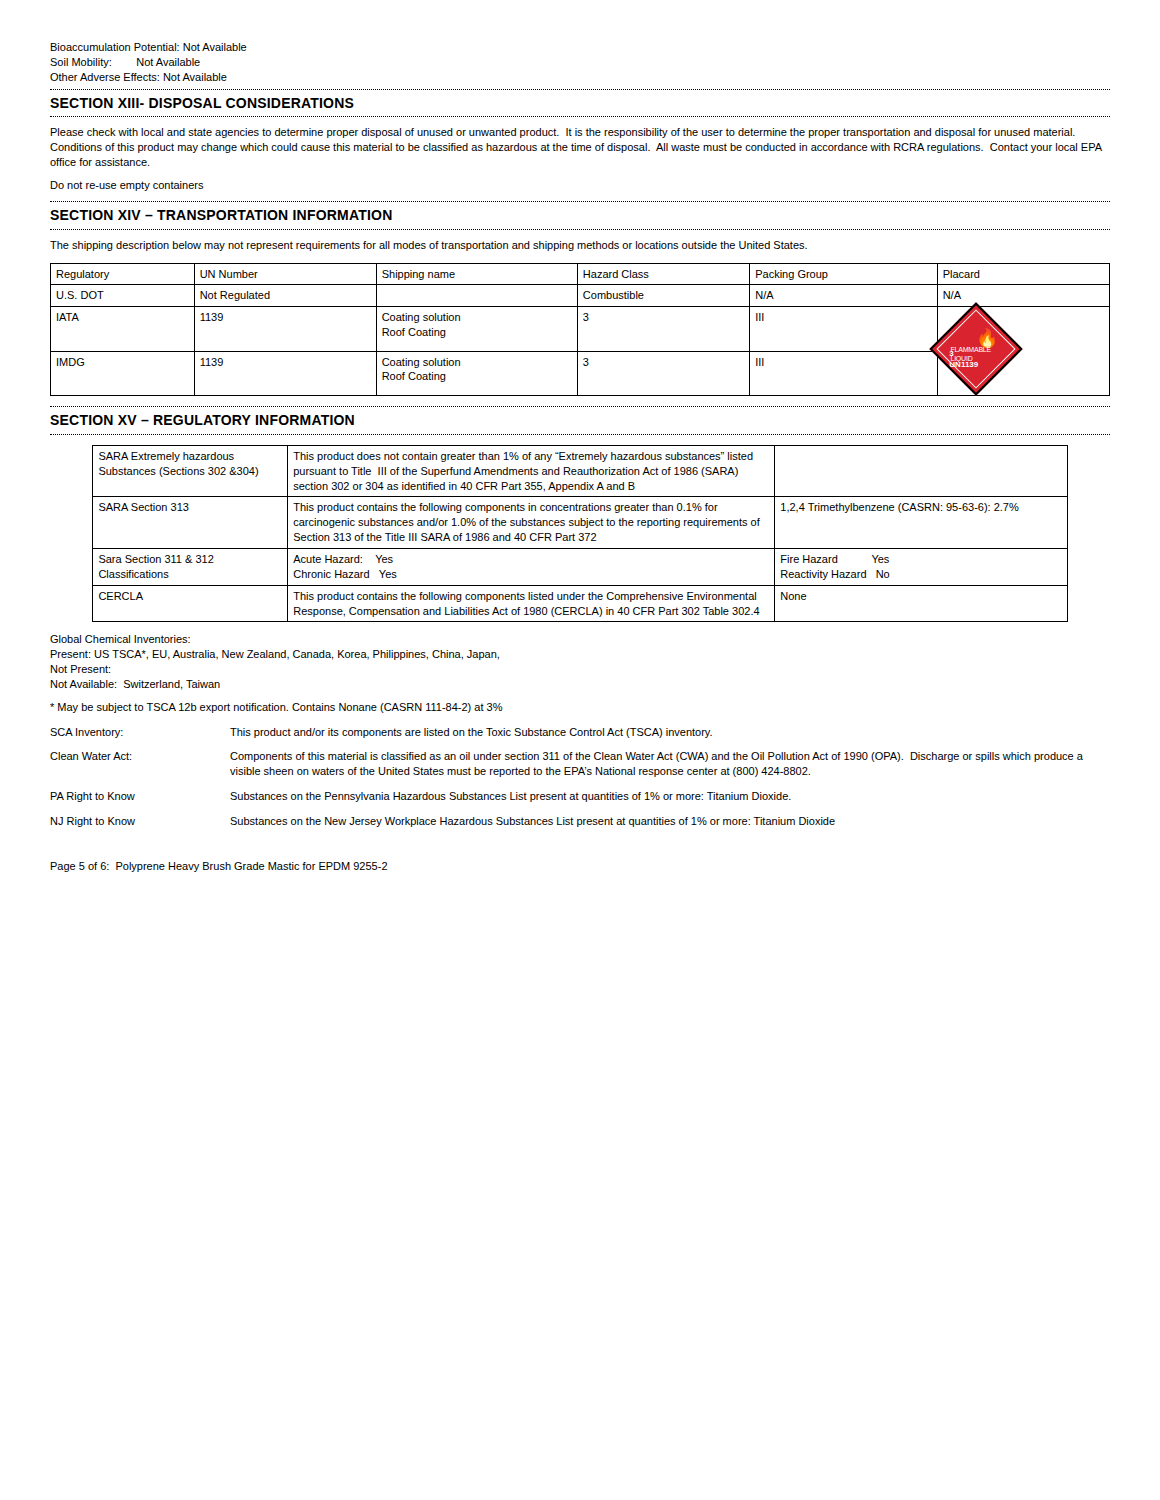Bioaccumulation Potential: Not Available
Soil Mobility: Not Available
Other Adverse Effects: Not Available
SECTION XIII- DISPOSAL CONSIDERATIONS
Please check with local and state agencies to determine proper disposal of unused or unwanted product. It is the responsibility of the user to determine the proper transportation and disposal for unused material. Conditions of this product may change which could cause this material to be classified as hazardous at the time of disposal. All waste must be conducted in accordance with RCRA regulations. Contact your local EPA office for assistance.
Do not re-use empty containers
SECTION XIV – TRANSPORTATION INFORMATION
The shipping description below may not represent requirements for all modes of transportation and shipping methods or locations outside the United States.
| Regulatory | UN Number | Shipping name | Hazard Class | Packing Group | Placard |
| --- | --- | --- | --- | --- | --- |
| U.S. DOT | Not Regulated | | Combustible | N/A | N/A |
| IATA | 1139 | Coating solution Roof Coating | 3 | III | 🔥 FLAMMABLE LIQUID 3 UN1139 |
| IMDG | 1139 | Coating solution Roof Coating | 3 | III |
SECTION XV – REGULATORY INFORMATION
| SARA Extremely hazardous Substances (Sections 302 &304) | This product does not contain greater than 1% of any “Extremely hazardous substances” listed pursuant to Title III of the Superfund Amendments and Reauthorization Act of 1986 (SARA) section 302 or 304 as identified in 40 CFR Part 355, Appendix A and B | |
| SARA Section 313 | This product contains the following components in concentrations greater than 0.1% for carcinogenic substances and/or 1.0% of the substances subject to the reporting requirements of Section 313 of the Title III SARA of 1986 and 40 CFR Part 372 | 1,2,4 Trimethylbenzene (CASRN: 95-63-6): 2.7% |
| Sara Section 311 & 312 Classifications | Acute Hazard: Yes Chronic Hazard Yes | Fire Hazard Yes Reactivity Hazard No |
| CERCLA | This product contains the following components listed under the Comprehensive Environmental Response, Compensation and Liabilities Act of 1980 (CERCLA) in 40 CFR Part 302 Table 302.4 | None |
Global Chemical Inventories:
Present: US TSCA*, EU, Australia, New Zealand, Canada, Korea, Philippines, China, Japan,
Not Present:
Not Available: Switzerland, Taiwan
* May be subject to TSCA 12b export notification. Contains Nonane (CASRN 111-84-2) at 3%
SCA Inventory:
This product and/or its components are listed on the Toxic Substance Control Act (TSCA) inventory.
Clean Water Act:
Components of this material is classified as an oil under section 311 of the Clean Water Act (CWA) and the Oil Pollution Act of 1990 (OPA). Discharge or spills which produce a visible sheen on waters of the United States must be reported to the EPA’s National response center at (800) 424-8802.
PA Right to Know
Substances on the Pennsylvania Hazardous Substances List present at quantities of 1% or more: Titanium Dioxide.
NJ Right to Know
Substances on the New Jersey Workplace Hazardous Substances List present at quantities of 1% or more: Titanium Dioxide
Page 5 of 6: Polyprene Heavy Brush Grade Mastic for EPDM 9255-2